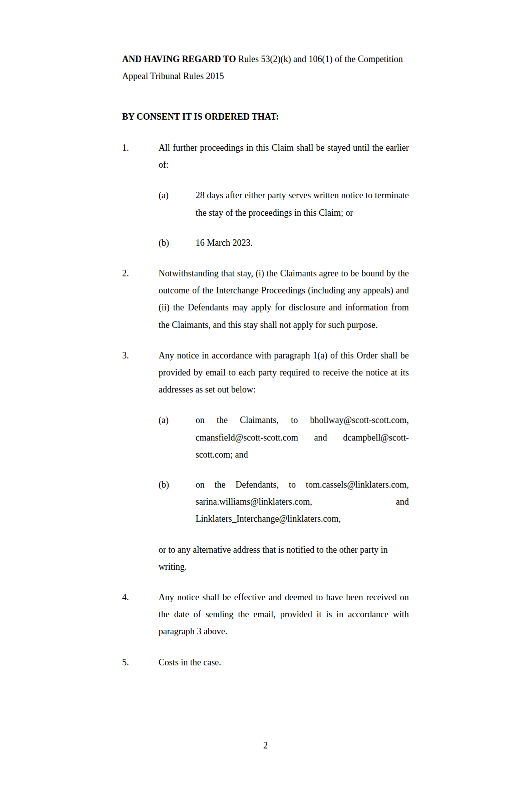AND HAVING REGARD TO Rules 53(2)(k) and 106(1) of the Competition Appeal Tribunal Rules 2015
BY CONSENT IT IS ORDERED THAT:
1.
All further proceedings in this Claim shall be stayed until the earlier of:
(a)
28 days after either party serves written notice to terminate the stay of the proceedings in this Claim; or
(b)
16 March 2023.
2.
Notwithstanding that stay, (i) the Claimants agree to be bound by the outcome of the Interchange Proceedings (including any appeals) and (ii) the Defendants may apply for disclosure and information from the Claimants, and this stay shall not apply for such purpose.
3.
Any notice in accordance with paragraph 1(a) of this Order shall be provided by email to each party required to receive the notice at its addresses as set out below:
(a)
on the Claimants, to bhollway@scott-scott.com, cmansfield@scott-scott.com and dcampbell@scott-scott.com; and
(b)
on the Defendants, to tom.cassels@linklaters.com,
sarina.williams@linklaters.com, and
Linklaters_Interchange@linklaters.com,
or to any alternative address that is notified to the other party in writing.
4.
Any notice shall be effective and deemed to have been received on the date of sending the email, provided it is in accordance with paragraph 3 above.
5.
Costs in the case.
2